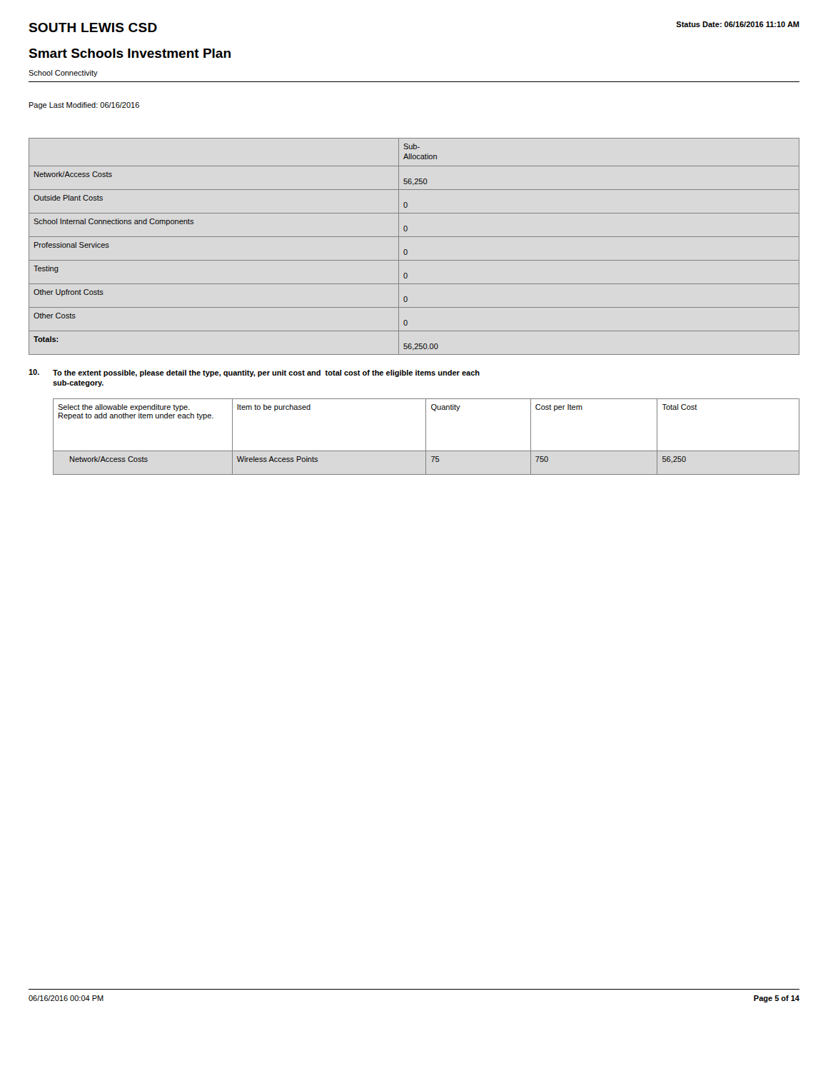Status Date: 06/16/2016 11:10 AM
SOUTH LEWIS CSD
Smart Schools Investment Plan
School Connectivity
Page Last Modified: 06/16/2016
| | Sub- Allocation |
| Network/Access Costs | 56,250 |
| Outside Plant Costs | 0 |
| School Internal Connections and Components | 0 |
| Professional Services | 0 |
| Testing | 0 |
| Other Upfront Costs | 0 |
| Other Costs | 0 |
| Totals: | 56,250.00 |
10.
To the extent possible, please detail the type, quantity, per unit cost and total cost of the eligible items under each
sub-category.
| Select the allowable expenditure type. Repeat to add another item under each type. | Item to be purchased | Quantity | Cost per Item | Total Cost |
| Network/Access Costs | Wireless Access Points | 75 | 750 | 56,250 |
06/16/2016 00:04 PM Page 5 of 14